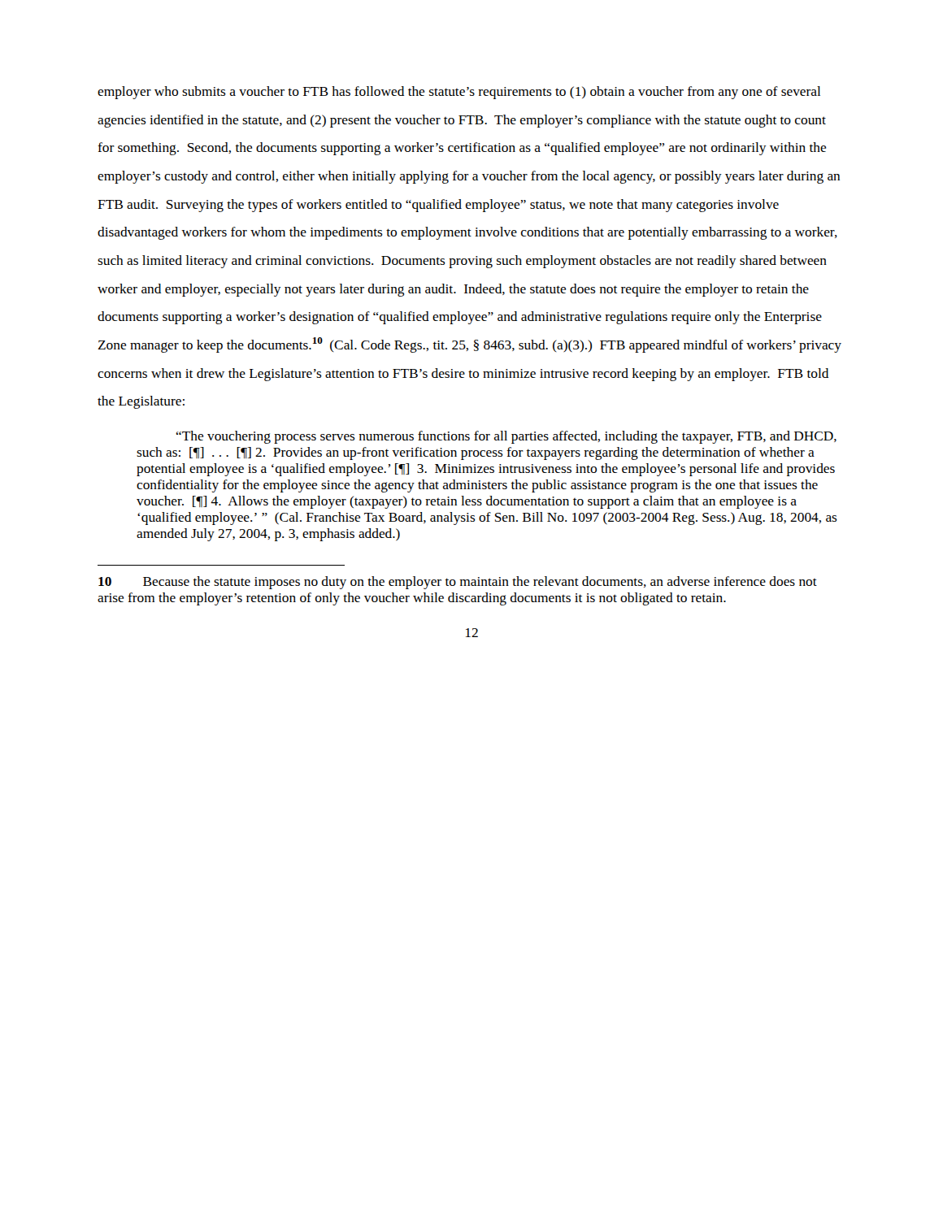employer who submits a voucher to FTB has followed the statute’s requirements to (1) obtain a voucher from any one of several agencies identified in the statute, and (2) present the voucher to FTB. The employer’s compliance with the statute ought to count for something. Second, the documents supporting a worker’s certification as a “qualified employee” are not ordinarily within the employer’s custody and control, either when initially applying for a voucher from the local agency, or possibly years later during an FTB audit. Surveying the types of workers entitled to “qualified employee” status, we note that many categories involve disadvantaged workers for whom the impediments to employment involve conditions that are potentially embarrassing to a worker, such as limited literacy and criminal convictions. Documents proving such employment obstacles are not readily shared between worker and employer, especially not years later during an audit. Indeed, the statute does not require the employer to retain the documents supporting a worker’s designation of “qualified employee” and administrative regulations require only the Enterprise Zone manager to keep the documents.10 (Cal. Code Regs., tit. 25, § 8463, subd. (a)(3).) FTB appeared mindful of workers’ privacy concerns when it drew the Legislature’s attention to FTB’s desire to minimize intrusive record keeping by an employer. FTB told the Legislature:
“The vouchering process serves numerous functions for all parties affected, including the taxpayer, FTB, and DHCD, such as: [¶] . . . [¶] 2. Provides an up-front verification process for taxpayers regarding the determination of whether a potential employee is a ‘qualified employee.’ [¶] 3. Minimizes intrusiveness into the employee’s personal life and provides confidentiality for the employee since the agency that administers the public assistance program is the one that issues the voucher. [¶] 4. Allows the employer (taxpayer) to retain less documentation to support a claim that an employee is a ‘qualified employee.’ ” (Cal. Franchise Tax Board, analysis of Sen. Bill No. 1097 (2003-2004 Reg. Sess.) Aug. 18, 2004, as amended July 27, 2004, p. 3, emphasis added.)
10 Because the statute imposes no duty on the employer to maintain the relevant documents, an adverse inference does not arise from the employer’s retention of only the voucher while discarding documents it is not obligated to retain.
12